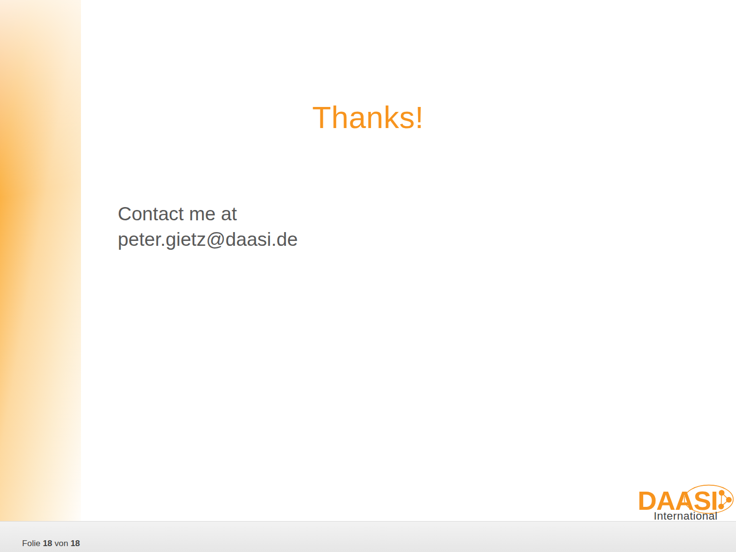Thanks!
Contact me at
peter.gietz@daasi.de
Folie 18 von 18
DAASI
International